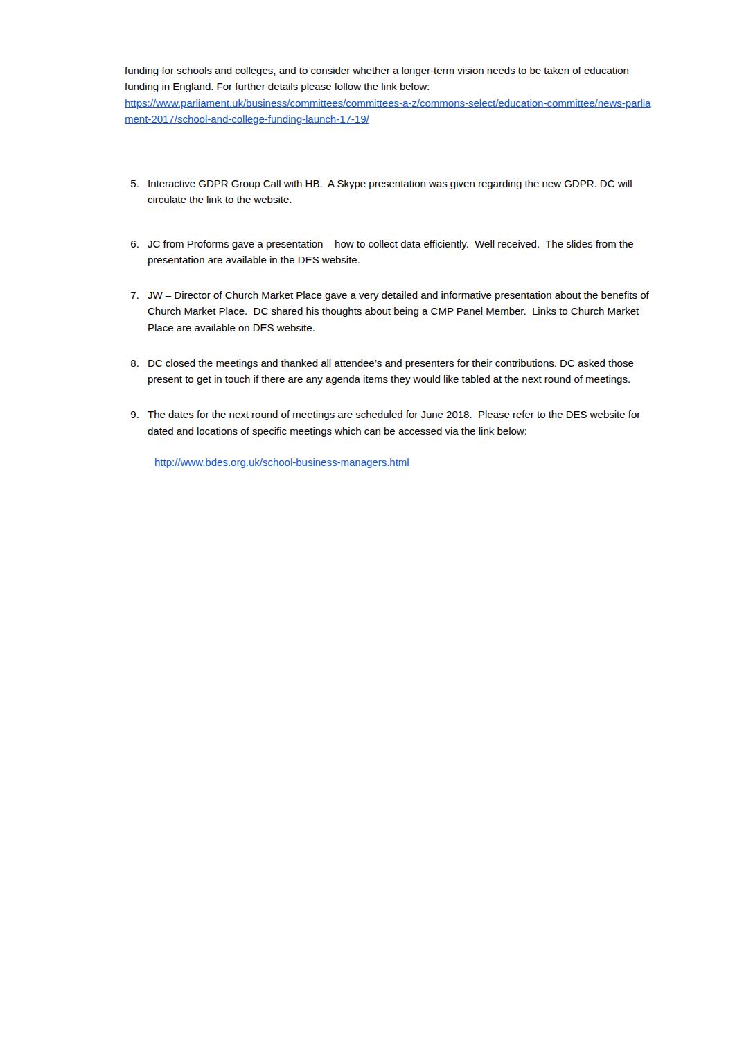funding for schools and colleges, and to consider whether a longer-term vision needs to be taken of education funding in England. For further details please follow the link below:
https://www.parliament.uk/business/committees/committees-a-z/commons-select/education-committee/news-parliament-2017/school-and-college-funding-launch-17-19/
Interactive GDPR Group Call with HB. A Skype presentation was given regarding the new GDPR. DC will circulate the link to the website.
JC from Proforms gave a presentation – how to collect data efficiently. Well received. The slides from the presentation are available in the DES website.
JW – Director of Church Market Place gave a very detailed and informative presentation about the benefits of Church Market Place. DC shared his thoughts about being a CMP Panel Member. Links to Church Market Place are available on DES website.
DC closed the meetings and thanked all attendee’s and presenters for their contributions. DC asked those present to get in touch if there are any agenda items they would like tabled at the next round of meetings.
The dates for the next round of meetings are scheduled for June 2018. Please refer to the DES website for dated and locations of specific meetings which can be accessed via the link below:
http://www.bdes.org.uk/school-business-managers.html